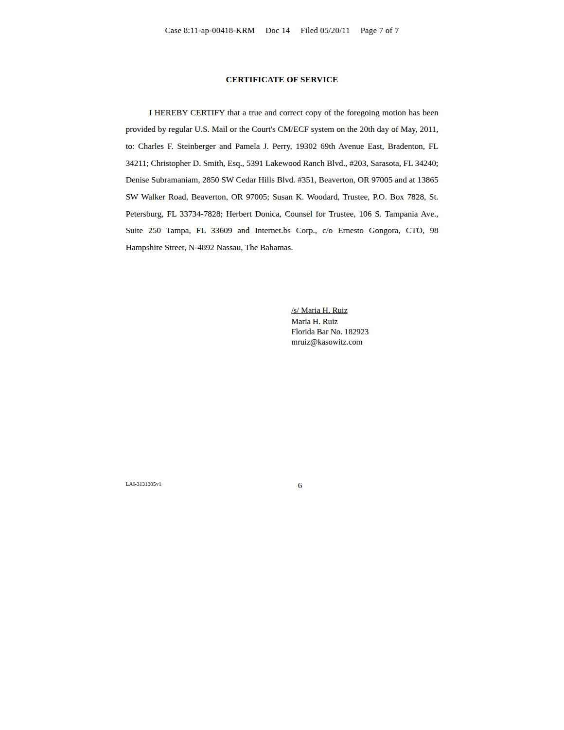Case 8:11-ap-00418-KRM Doc 14 Filed 05/20/11 Page 7 of 7
CERTIFICATE OF SERVICE
I HEREBY CERTIFY that a true and correct copy of the foregoing motion has been provided by regular U.S. Mail or the Court's CM/ECF system on the 20th day of May, 2011, to: Charles F. Steinberger and Pamela J. Perry, 19302 69th Avenue East, Bradenton, FL 34211; Christopher D. Smith, Esq., 5391 Lakewood Ranch Blvd., #203, Sarasota, FL 34240; Denise Subramaniam, 2850 SW Cedar Hills Blvd. #351, Beaverton, OR 97005 and at 13865 SW Walker Road, Beaverton, OR 97005; Susan K. Woodard, Trustee, P.O. Box 7828, St. Petersburg, FL 33734-7828; Herbert Donica, Counsel for Trustee, 106 S. Tampania Ave., Suite 250 Tampa, FL 33609 and Internet.bs Corp., c/o Ernesto Gongora, CTO, 98 Hampshire Street, N-4892 Nassau, The Bahamas.
/s/ Maria H. Ruiz Maria H. Ruiz Florida Bar No. 182923 mruiz@kasowitz.com
LAI-3131305v1
6